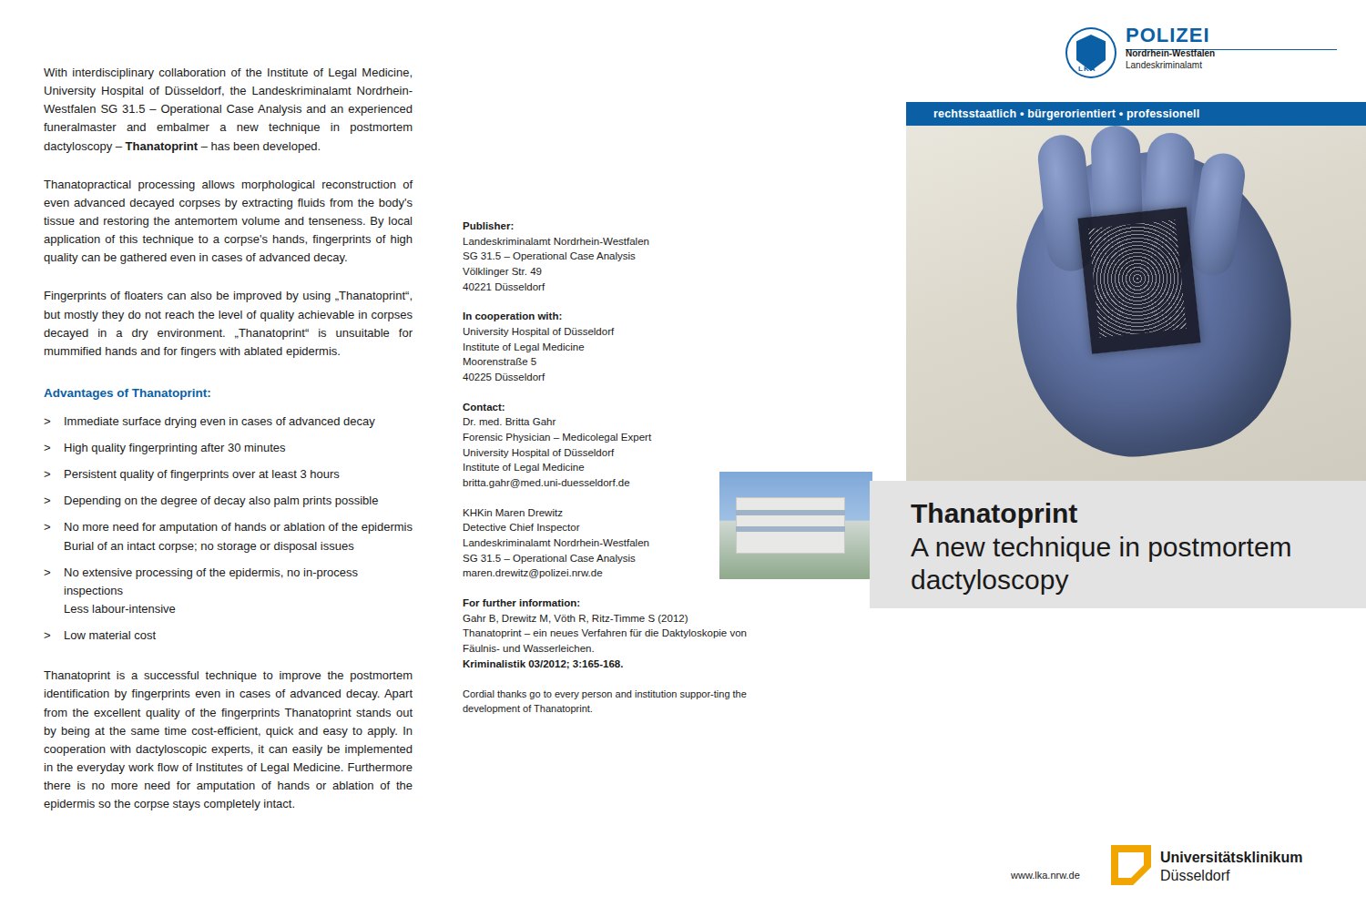LKA
POLIZEI
Nordrhein-Westfalen
Landeskriminalamt
With interdisciplinary collaboration of the Institute of Legal Medicine, University Hospital of Düsseldorf, the Landeskriminalamt Nordrhein-Westfalen SG 31.5 – Operational Case Analysis and an experienced funeralmaster and embalmer a new technique in postmortem dactyloscopy – Thanatoprint – has been developed.
Thanatopractical processing allows morphological reconstruction of even advanced decayed corpses by extracting fluids from the body's tissue and restoring the antemortem volume and tenseness. By local application of this technique to a corpse's hands, fingerprints of high quality can be gathered even in cases of advanced decay.
Fingerprints of floaters can also be improved by using „Thanatoprint“, but mostly they do not reach the level of quality achievable in corpses decayed in a dry environment. „Thanatoprint“ is unsuitable for mummified hands and for fingers with ablated epidermis.
Advantages of Thanatoprint:
Immediate surface drying even in cases of advanced decay
High quality fingerprinting after 30 minutes
Persistent quality of fingerprints over at least 3 hours
Depending on the degree of decay also palm prints possible
No more need for amputation of hands or ablation of the epidermis Burial of an intact corpse; no storage or disposal issues
No extensive processing of the epidermis, no in-process inspections Less labour-intensive
Low material cost
Thanatoprint is a successful technique to improve the postmortem identification by fingerprints even in cases of advanced decay. Apart from the excellent quality of the fingerprints Thanatoprint stands out by being at the same time cost-efficient, quick and easy to apply. In cooperation with dactyloscopic experts, it can easily be implemented in the everyday work flow of Institutes of Legal Medicine. Furthermore there is no more need for amputation of hands or ablation of the epidermis so the corpse stays completely intact.
Publisher:
Landeskriminalamt Nordrhein-Westfalen
SG 31.5 – Operational Case Analysis
Völklinger Str. 49
40221 Düsseldorf
In cooperation with:
University Hospital of Düsseldorf
Institute of Legal Medicine
Moorenstraße 5
40225 Düsseldorf
Contact:
Dr. med. Britta Gahr
Forensic Physician – Medicolegal Expert
University Hospital of Düsseldorf
Institute of Legal Medicine
britta.gahr@med.uni-duesseldorf.de
KHKin Maren Drewitz
Detective Chief Inspector
Landeskriminalamt Nordrhein-Westfalen
SG 31.5 – Operational Case Analysis
maren.drewitz@polizei.nrw.de
For further information:
Gahr B, Drewitz M, Vöth R, Ritz-Timme S (2012)
Thanatoprint – ein neues Verfahren für die Daktyloskopie von Fäulnis- und Wasserleichen.
Kriminalistik 03/2012; 3:165-168.
Cordial thanks go to every person and institution suppor-ting the development of Thanatoprint.
rechtsstaatlich • bürgerorientiert • professionell
Thanatoprint A new technique in postmortem dactyloscopy
Universitätsklinikum
Düsseldorf
www.lka.nrw.de